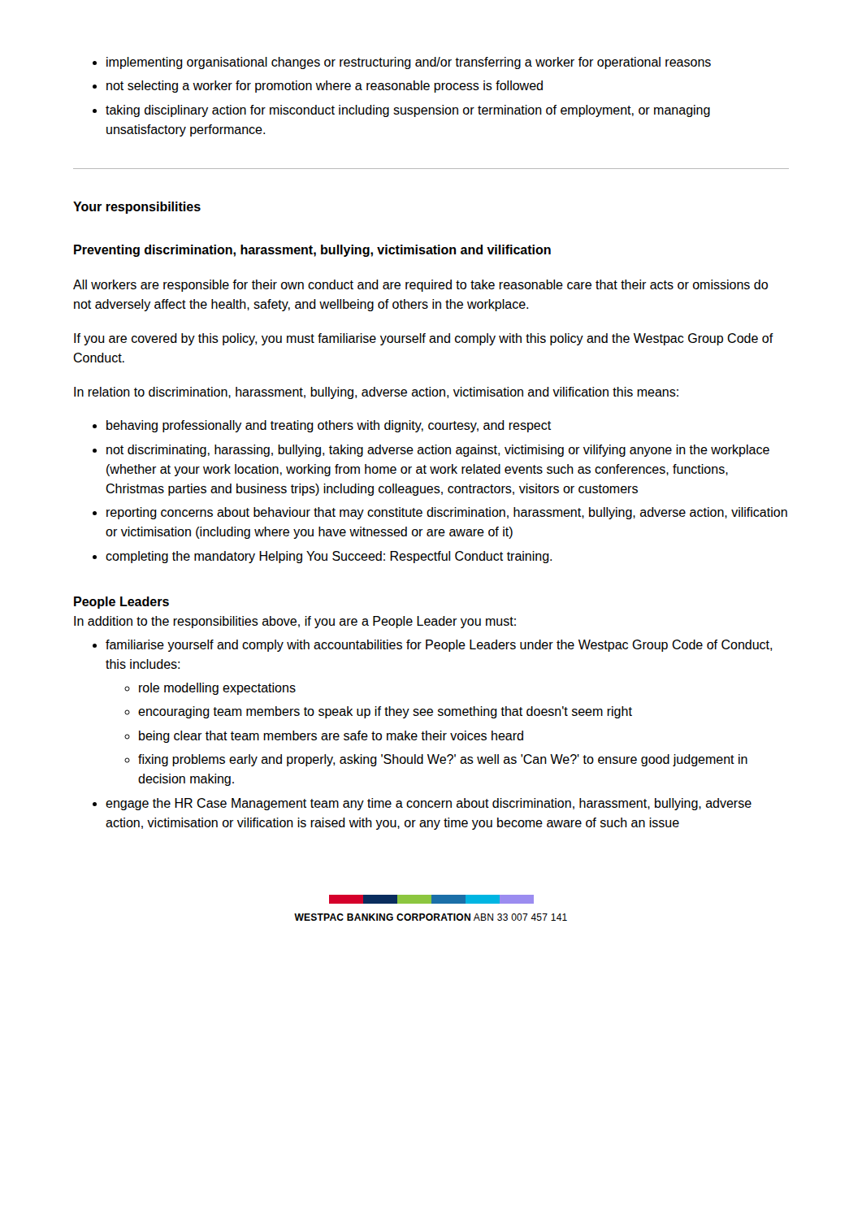implementing organisational changes or restructuring and/or transferring a worker for operational reasons
not selecting a worker for promotion where a reasonable process is followed
taking disciplinary action for misconduct including suspension or termination of employment, or managing unsatisfactory performance.
Your responsibilities
Preventing discrimination, harassment, bullying, victimisation and vilification
All workers are responsible for their own conduct and are required to take reasonable care that their acts or omissions do not adversely affect the health, safety, and wellbeing of others in the workplace.
If you are covered by this policy, you must familiarise yourself and comply with this policy and the Westpac Group Code of Conduct.
In relation to discrimination, harassment, bullying, adverse action, victimisation and vilification this means:
behaving professionally and treating others with dignity, courtesy, and respect
not discriminating, harassing, bullying, taking adverse action against, victimising or vilifying anyone in the workplace (whether at your work location, working from home or at work related events such as conferences, functions, Christmas parties and business trips) including colleagues, contractors, visitors or customers
reporting concerns about behaviour that may constitute discrimination, harassment, bullying, adverse action, vilification or victimisation (including where you have witnessed or are aware of it)
completing the mandatory Helping You Succeed: Respectful Conduct training.
People Leaders
In addition to the responsibilities above, if you are a People Leader you must:
familiarise yourself and comply with accountabilities for People Leaders under the Westpac Group Code of Conduct, this includes:
role modelling expectations
encouraging team members to speak up if they see something that doesn't seem right
being clear that team members are safe to make their voices heard
fixing problems early and properly, asking 'Should We?' as well as 'Can We?' to ensure good judgement in decision making.
engage the HR Case Management team any time a concern about discrimination, harassment, bullying, adverse action, victimisation or vilification is raised with you, or any time you become aware of such an issue
WESTPAC BANKING CORPORATION ABN 33 007 457 141